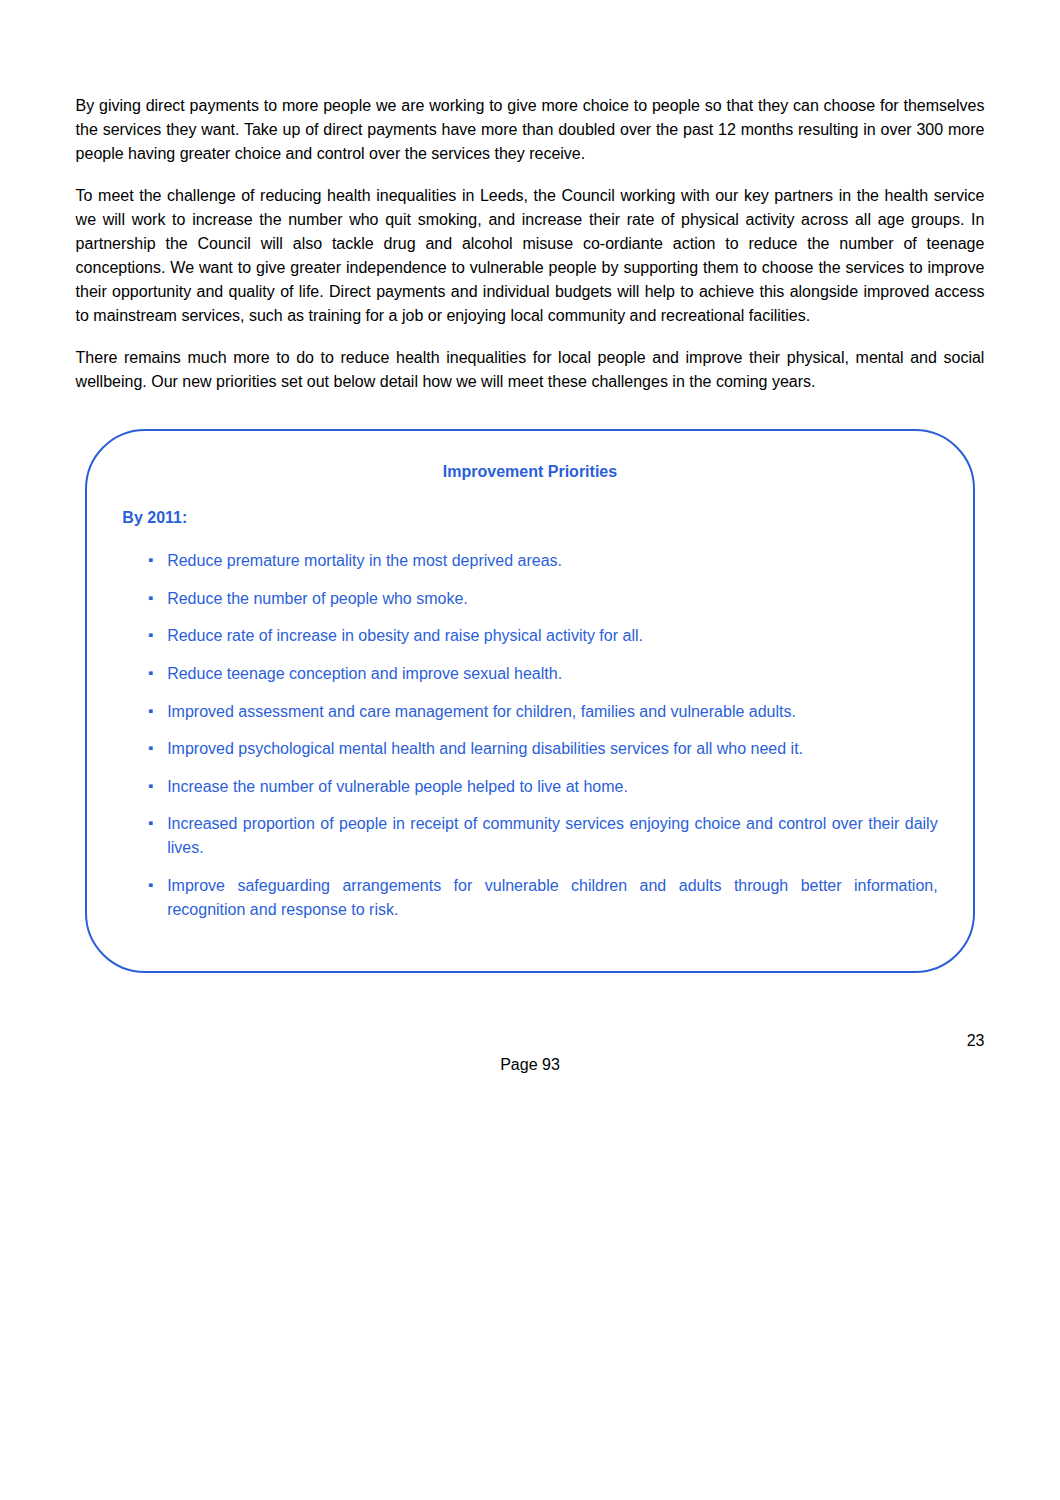By giving direct payments to more people we are working to give more choice to people so that they can choose for themselves the services they want. Take up of direct payments have more than doubled over the past 12 months resulting in over 300 more people having greater choice and control over the services they receive.
To meet the challenge of reducing health inequalities in Leeds, the Council working with our key partners in the health service we will work to increase the number who quit smoking, and increase their rate of physical activity across all age groups. In partnership the Council will also tackle drug and alcohol misuse co-ordiante action to reduce the number of teenage conceptions. We want to give greater independence to vulnerable people by supporting them to choose the services to improve their opportunity and quality of life. Direct payments and individual budgets will help to achieve this alongside improved access to mainstream services, such as training for a job or enjoying local community and recreational facilities.
There remains much more to do to reduce health inequalities for local people and improve their physical, mental and social wellbeing. Our new priorities set out below detail how we will meet these challenges in the coming years.
Improvement Priorities
By 2011:
Reduce premature mortality in the most deprived areas.
Reduce the number of people who smoke.
Reduce rate of increase in obesity and raise physical activity for all.
Reduce teenage conception and improve sexual health.
Improved assessment and care management for children, families and vulnerable adults.
Improved psychological mental health and learning disabilities services for all who need it.
Increase the number of vulnerable people helped to live at home.
Increased proportion of people in receipt of community services enjoying choice and control over their daily lives.
Improve safeguarding arrangements for vulnerable children and adults through better information, recognition and response to risk.
23 Page 93